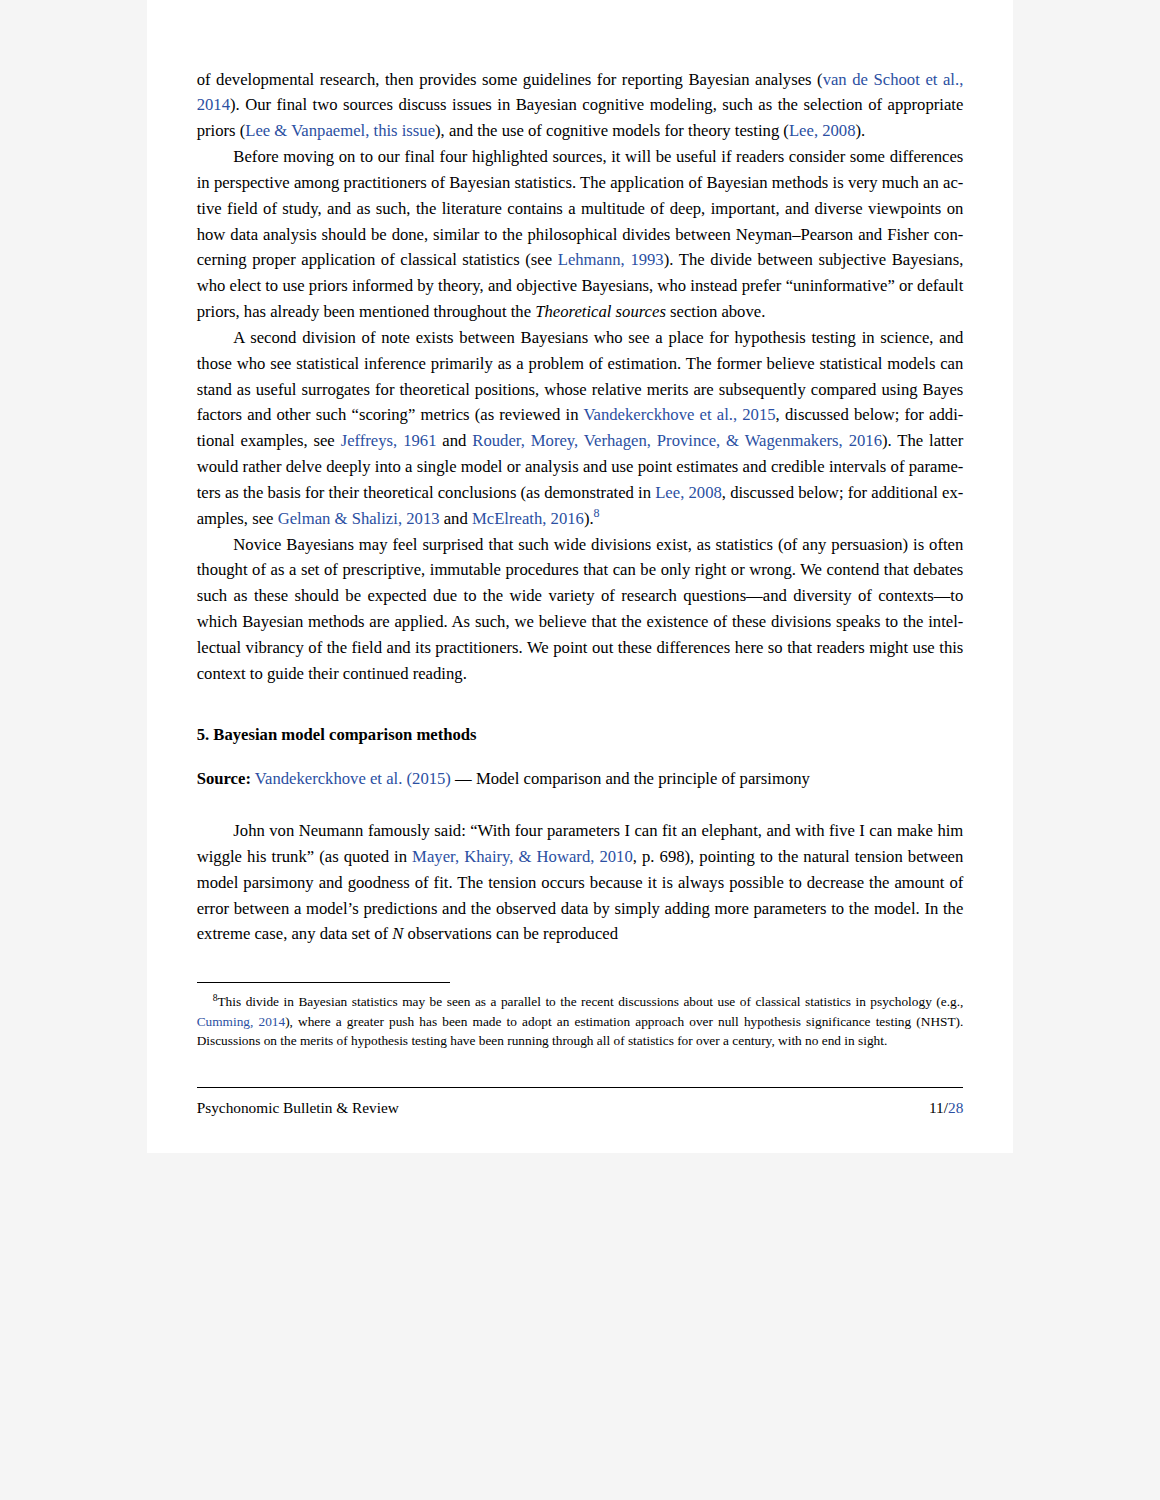of developmental research, then provides some guidelines for reporting Bayesian analyses (van de Schoot et al., 2014). Our final two sources discuss issues in Bayesian cognitive modeling, such as the selection of appropriate priors (Lee & Vanpaemel, this issue), and the use of cognitive models for theory testing (Lee, 2008).
Before moving on to our final four highlighted sources, it will be useful if readers consider some differences in perspective among practitioners of Bayesian statistics. The application of Bayesian methods is very much an active field of study, and as such, the literature contains a multitude of deep, important, and diverse viewpoints on how data analysis should be done, similar to the philosophical divides between Neyman–Pearson and Fisher concerning proper application of classical statistics (see Lehmann, 1993). The divide between subjective Bayesians, who elect to use priors informed by theory, and objective Bayesians, who instead prefer “uninformative” or default priors, has already been mentioned throughout the Theoretical sources section above.
A second division of note exists between Bayesians who see a place for hypothesis testing in science, and those who see statistical inference primarily as a problem of estimation. The former believe statistical models can stand as useful surrogates for theoretical positions, whose relative merits are subsequently compared using Bayes factors and other such “scoring” metrics (as reviewed in Vandekerckhove et al., 2015, discussed below; for additional examples, see Jeffreys, 1961 and Rouder, Morey, Verhagen, Province, & Wagenmakers, 2016). The latter would rather delve deeply into a single model or analysis and use point estimates and credible intervals of parameters as the basis for their theoretical conclusions (as demonstrated in Lee, 2008, discussed below; for additional examples, see Gelman & Shalizi, 2013 and McElreath, 2016).8
Novice Bayesians may feel surprised that such wide divisions exist, as statistics (of any persuasion) is often thought of as a set of prescriptive, immutable procedures that can be only right or wrong. We contend that debates such as these should be expected due to the wide variety of research questions—and diversity of contexts—to which Bayesian methods are applied. As such, we believe that the existence of these divisions speaks to the intellectual vibrancy of the field and its practitioners. We point out these differences here so that readers might use this context to guide their continued reading.
5. Bayesian model comparison methods
Source: Vandekerckhove et al. (2015) — Model comparison and the principle of parsimony
John von Neumann famously said: “With four parameters I can fit an elephant, and with five I can make him wiggle his trunk” (as quoted in Mayer, Khairy, & Howard, 2010, p. 698), pointing to the natural tension between model parsimony and goodness of fit. The tension occurs because it is always possible to decrease the amount of error between a model’s predictions and the observed data by simply adding more parameters to the model. In the extreme case, any data set of N observations can be reproduced
8This divide in Bayesian statistics may be seen as a parallel to the recent discussions about use of classical statistics in psychology (e.g., Cumming, 2014), where a greater push has been made to adopt an estimation approach over null hypothesis significance testing (NHST). Discussions on the merits of hypothesis testing have been running through all of statistics for over a century, with no end in sight.
Psychonomic Bulletin & Review 11/28